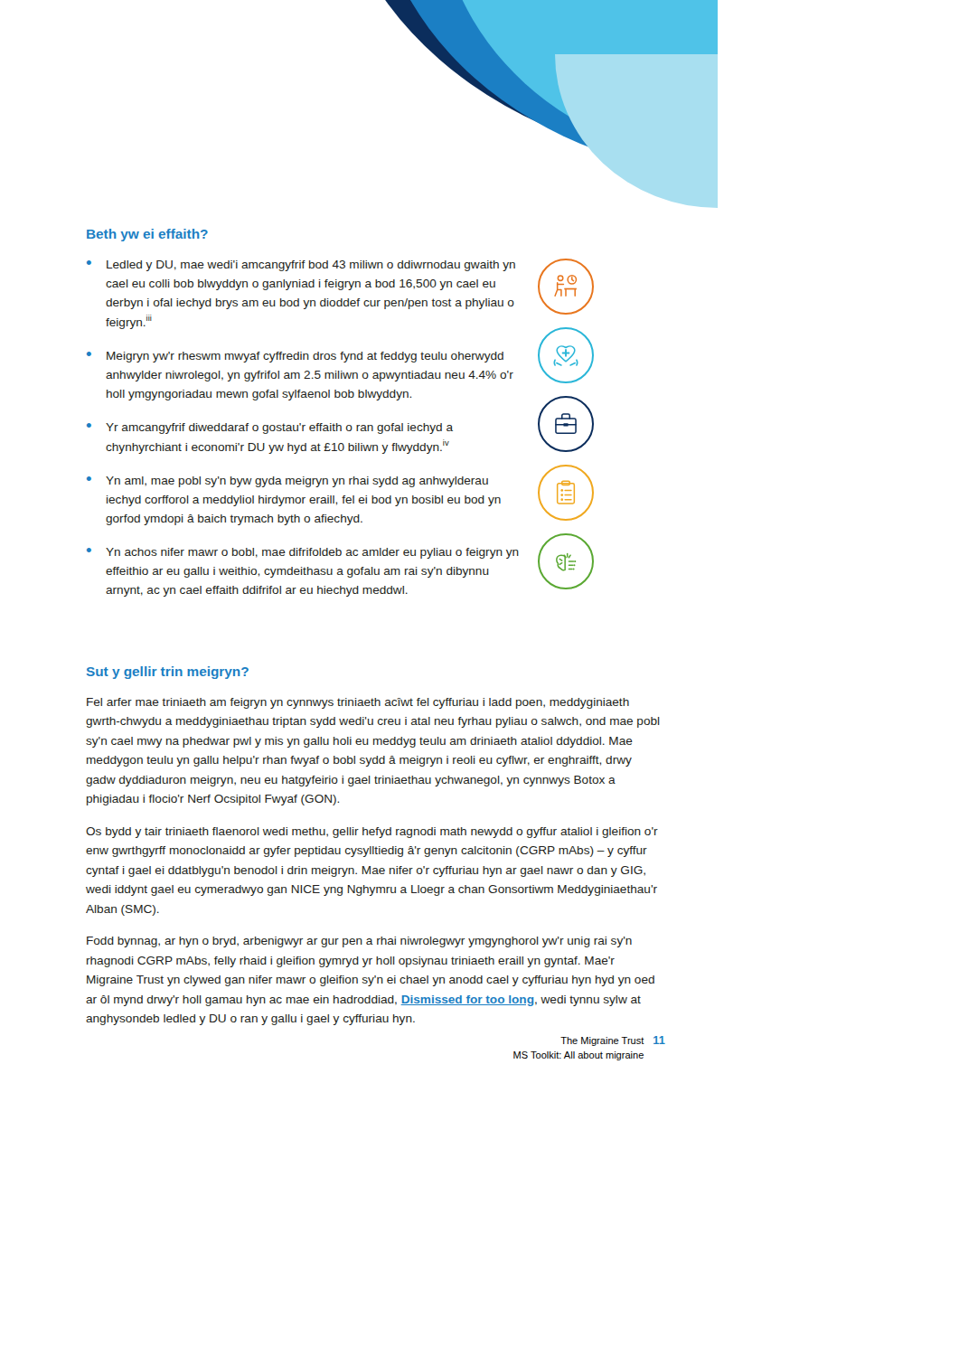Beth yw ei effaith?
Ledled y DU, mae wedi'i amcangyfrif bod 43 miliwn o ddiwrnodau gwaith yn cael eu colli bob blwyddyn o ganlyniad i feigryn a bod 16,500 yn cael eu derbyn i ofal iechyd brys am eu bod yn dioddef cur pen/pen tost a phyliau o feigryn.iii
Meigryn yw'r rheswm mwyaf cyffredin dros fynd at feddyg teulu oherwydd anhwylder niwrolegol, yn gyfrifol am 2.5 miliwn o apwyntiadau neu 4.4% o'r holl ymgyngoriadau mewn gofal sylfaenol bob blwyddyn.
Yr amcangyfrif diweddaraf o gostau'r effaith o ran gofal iechyd a chynhyrchiant i economi'r DU yw hyd at £10 biliwn y flwyddyn.iv
Yn aml, mae pobl sy'n byw gyda meigryn yn rhai sydd ag anhwylderau iechyd corfforol a meddyliol hirdymor eraill, fel ei bod yn bosibl eu bod yn gorfod ymdopi â baich trymach byth o afiechyd.
Yn achos nifer mawr o bobl, mae difrifoldeb ac amlder eu pyliau o feigryn yn effeithio ar eu gallu i weithio, cymdeithasu a gofalu am rai sy'n dibynnu arnynt, ac yn cael effaith ddifrifol ar eu hiechyd meddwl.
Sut y gellir trin meigryn?
Fel arfer mae triniaeth am feigryn yn cynnwys triniaeth acîwt fel cyffuriau i ladd poen, meddyginiaeth gwrth-chwydu a meddyginiaethau triptan sydd wedi'u creu i atal neu fyrhau pyliau o salwch, ond mae pobl sy'n cael mwy na phedwar pwl y mis yn gallu holi eu meddyg teulu am driniaeth ataliol ddyddiol. Mae meddygon teulu yn gallu helpu'r rhan fwyaf o bobl sydd â meigryn i reoli eu cyflwr, er enghraifft, drwy gadw dyddiaduron meigryn, neu eu hatgyfeirio i gael triniaethau ychwanegol, yn cynnwys Botox a phigiadau i flocio'r Nerf Ocsipitol Fwyaf (GON).
Os bydd y tair triniaeth flaenorol wedi methu, gellir hefyd ragnodi math newydd o gyffur ataliol i gleifion o'r enw gwrthgyrff monoclonaidd ar gyfer peptidau cysylltiedig â'r genyn calcitonin (CGRP mAbs) – y cyffur cyntaf i gael ei ddatblygu'n benodol i drin meigryn. Mae nifer o'r cyffuriau hyn ar gael nawr o dan y GIG, wedi iddynt gael eu cymeradwyo gan NICE yng Nghymru a Lloegr a chan Gonsortiwm Meddyginiaethau'r Alban (SMC).
Fodd bynnag, ar hyn o bryd, arbenigwyr ar gur pen a rhai niwrolegwyr ymgynghorol yw'r unig rai sy'n rhagnodi CGRP mAbs, felly rhaid i gleifion gymryd yr holl opsiynau triniaeth eraill yn gyntaf. Mae'r Migraine Trust yn clywed gan nifer mawr o gleifion sy'n ei chael yn anodd cael y cyffuriau hyn hyd yn oed ar ôl mynd drwy'r holl gamau hyn ac mae ein hadroddiad, Dismissed for too long, wedi tynnu sylw at anghysondeb ledled y DU o ran y gallu i gael y cyffuriau hyn.
The Migraine Trust
MS Toolkit: All about migraine
11